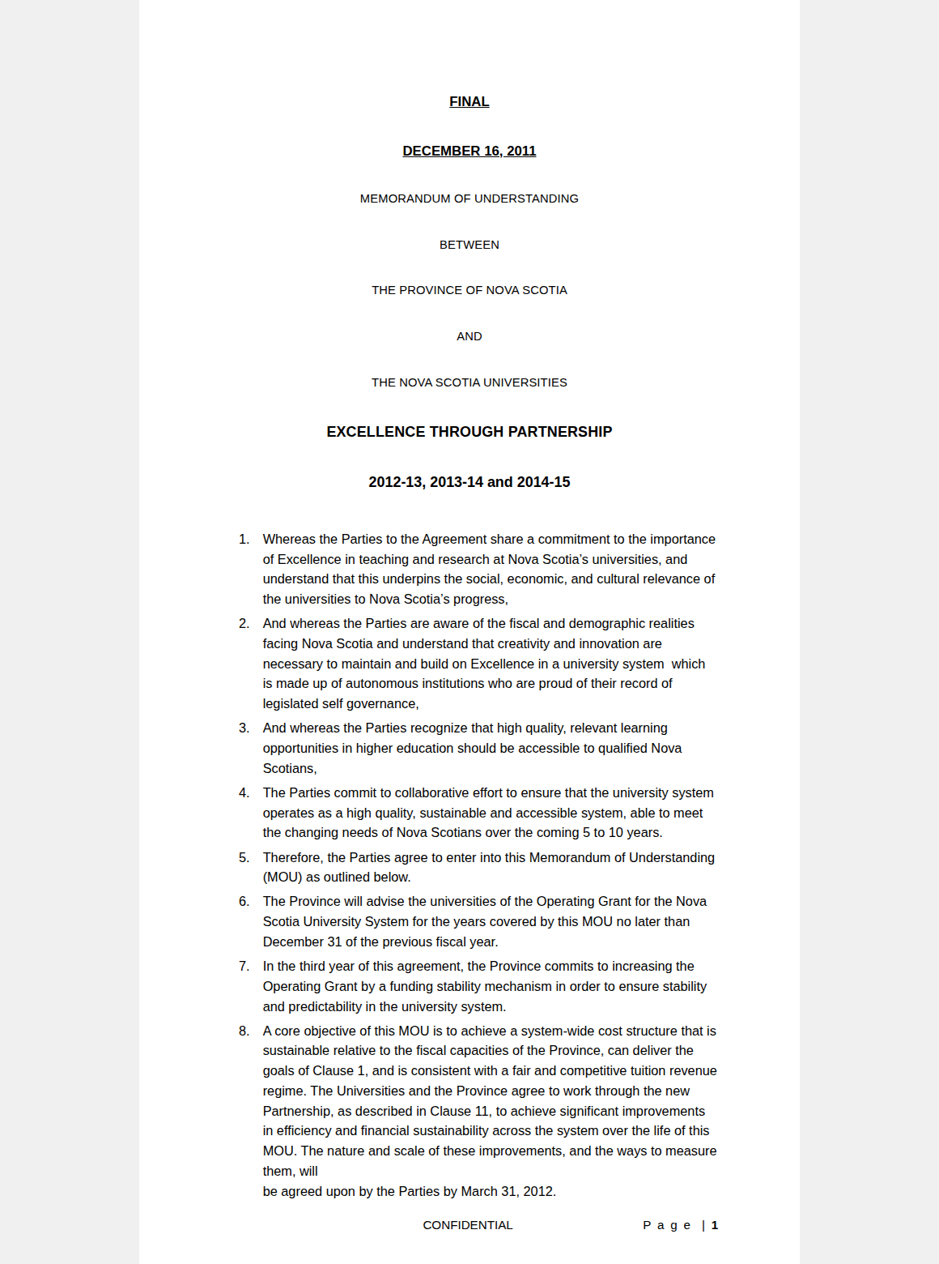FINAL
DECEMBER 16, 2011
MEMORANDUM OF UNDERSTANDING
BETWEEN
THE PROVINCE OF NOVA SCOTIA
AND
THE NOVA SCOTIA UNIVERSITIES
EXCELLENCE THROUGH PARTNERSHIP
2012-13, 2013-14 and 2014-15
Whereas the Parties to the Agreement share a commitment to the importance of Excellence in teaching and research at Nova Scotia’s universities, and understand that this underpins the social, economic, and cultural relevance of the universities to Nova Scotia’s progress,
And whereas the Parties are aware of the fiscal and demographic realities facing Nova Scotia and understand that creativity and innovation are necessary to maintain and build on Excellence in a university system which is made up of autonomous institutions who are proud of their record of legislated self governance,
And whereas the Parties recognize that high quality, relevant learning opportunities in higher education should be accessible to qualified Nova Scotians,
The Parties commit to collaborative effort to ensure that the university system operates as a high quality, sustainable and accessible system, able to meet the changing needs of Nova Scotians over the coming 5 to 10 years.
Therefore, the Parties agree to enter into this Memorandum of Understanding (MOU) as outlined below.
The Province will advise the universities of the Operating Grant for the Nova Scotia University System for the years covered by this MOU no later than December 31 of the previous fiscal year.
In the third year of this agreement, the Province commits to increasing the Operating Grant by a funding stability mechanism in order to ensure stability and predictability in the university system.
A core objective of this MOU is to achieve a system-wide cost structure that is sustainable relative to the fiscal capacities of the Province, can deliver the goals of Clause 1, and is consistent with a fair and competitive tuition revenue regime. The Universities and the Province agree to work through the new Partnership, as described in Clause 11, to achieve significant improvements in efficiency and financial sustainability across the system over the life of this MOU. The nature and scale of these improvements, and the ways to measure them, will
be agreed upon by the Parties by March 31, 2012.
CONFIDENTIAL P a g e | 1